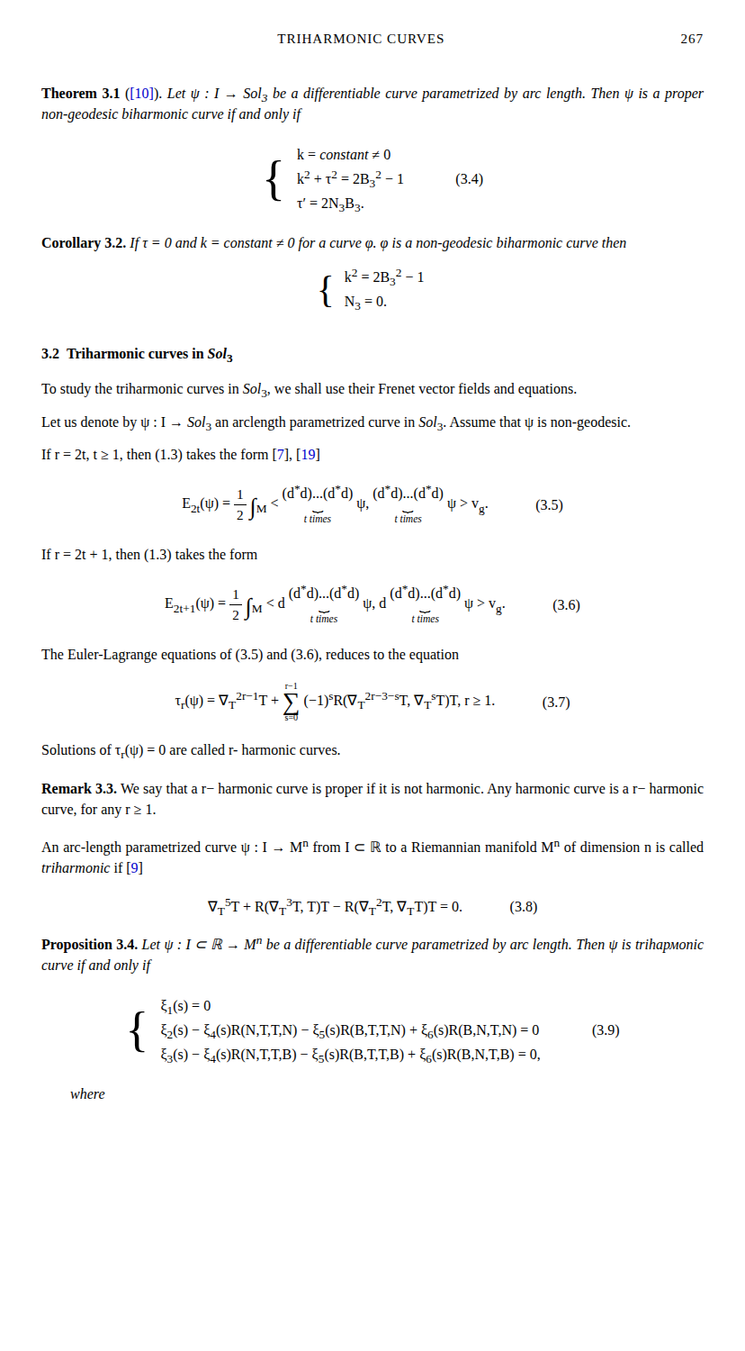TRIHARMONIC CURVES 267
Theorem 3.1 ([10]). Let ψ : I → Sol3 be a differentiable curve parametrized by arc length. Then ψ is a proper non-geodesic biharmonic curve if and only if
{
| k = constant ≠ 0 |
| k 2 + τ 2 = 2B 3 2 − 1 |
| τ′ = 2N 3 B 3 . |
(3.4)
Corollary 3.2. If τ = 0 and k = constant ≠ 0 for a curve φ. φ is a non-geodesic biharmonic curve then
{
| k 2 = 2B 3 2 − 1 |
| N 3 = 0. |
3.2 Triharmonic curves in Sol3
To study the triharmonic curves in Sol3, we shall use their Frenet vector fields and equations.
Let us denote by ψ : I → Sol3 an arclength parametrized curve in Sol3. Assume that ψ is non-geodesic.
If r = 2t, t ≥ 1, then (1.3) takes the form [7], [19]
E2t(ψ) = 12 ∫M < (d*d)...(d*d) ⏟ t times ψ, (d*d)...(d*d) ⏟ t times ψ > vg.
(3.5)
If r = 2t + 1, then (1.3) takes the form
E2t+1(ψ) = 12 ∫M < d (d*d)...(d*d) ⏟ t times ψ, d (d*d)...(d*d) ⏟ t times ψ > vg.
(3.6)
The Euler-Lagrange equations of (3.5) and (3.6), reduces to the equation
τr(ψ) = ∇T2r−1T + r−1 ∑ s=0 (−1)sR(∇T2r−3−sT, ∇TsT)T, r ≥ 1.
(3.7)
Solutions of τr(ψ) = 0 are called r- harmonic curves.
Remark 3.3. We say that a r− harmonic curve is proper if it is not harmonic. Any harmonic curve is a r− harmonic curve, for any r ≥ 1.
An arc-length parametrized curve ψ : I → Mn from I ⊂ ℝ to a Riemannian manifold Mn of dimension n is called triharmonic if [9]
∇T5T + R(∇T3T, T)T − R(∇T2T, ∇TT)T = 0.
(3.8)
Proposition 3.4. Let ψ : I ⊂ ℝ → Mn be a differentiable curve parametrized by arc length. Then ψ is trihармonic curve if and only if
{
| ξ 1 (s) = 0 |
| ξ 2 (s) − ξ 4 (s)R(N,T,T,N) − ξ 5 (s)R(B,T,T,N) + ξ 6 (s)R(B,N,T,N) = 0 |
| ξ 3 (s) − ξ 4 (s)R(N,T,T,B) − ξ 5 (s)R(B,T,T,B) + ξ 6 (s)R(B,N,T,B) = 0, |
(3.9)
where